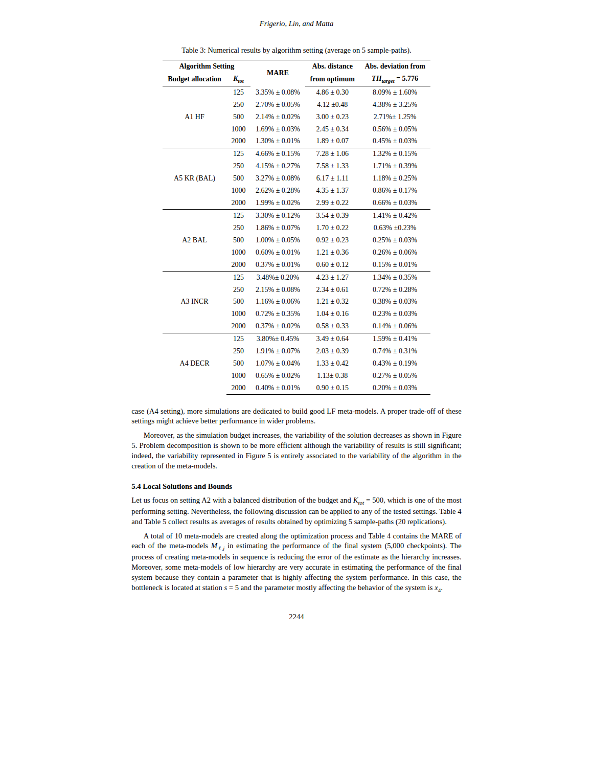Frigerio, Lin, and Matta
Table 3: Numerical results by algorithm setting (average on 5 sample-paths).
| Algorithm Setting | MARE | Abs. distance | Abs. deviation from |
| --- | --- | --- | --- |
| Budget allocation | K tot | from optimum | TH target = 5.776 |
| A1 HF | 125 | 3.35% ± 0.08% | 4.86 ± 0.30 | 8.09% ± 1.60% |
| 250 | 2.70% ± 0.05% | 4.12 ±0.48 | 4.38% ± 3.25% |
| 500 | 2.14% ± 0.02% | 3.00 ± 0.23 | 2.71%± 1.25% |
| 1000 | 1.69% ± 0.03% | 2.45 ± 0.34 | 0.56% ± 0.05% |
| 2000 | 1.30% ± 0.01% | 1.89 ± 0.07 | 0.45% ± 0.03% |
| A5 KR (BAL) | 125 | 4.66% ± 0.15% | 7.28 ± 1.06 | 1.32% ± 0.15% |
| 250 | 4.15% ± 0.27% | 7.58 ± 1.33 | 1.71% ± 0.39% |
| 500 | 3.27% ± 0.08% | 6.17 ± 1.11 | 1.18% ± 0.25% |
| 1000 | 2.62% ± 0.28% | 4.35 ± 1.37 | 0.86% ± 0.17% |
| 2000 | 1.99% ± 0.02% | 2.99 ± 0.22 | 0.66% ± 0.03% |
| A2 BAL | 125 | 3.30% ± 0.12% | 3.54 ± 0.39 | 1.41% ± 0.42% |
| 250 | 1.86% ± 0.07% | 1.70 ± 0.22 | 0.63% ±0.23% |
| 500 | 1.00% ± 0.05% | 0.92 ± 0.23 | 0.25% ± 0.03% |
| 1000 | 0.60% ± 0.01% | 1.21 ± 0.36 | 0.26% ± 0.06% |
| 2000 | 0.37% ± 0.01% | 0.60 ± 0.12 | 0.15% ± 0.01% |
| A3 INCR | 125 | 3.48%± 0.20% | 4.23 ± 1.27 | 1.34% ± 0.35% |
| 250 | 2.15% ± 0.08% | 2.34 ± 0.61 | 0.72% ± 0.28% |
| 500 | 1.16% ± 0.06% | 1.21 ± 0.32 | 0.38% ± 0.03% |
| 1000 | 0.72% ± 0.35% | 1.04 ± 0.16 | 0.23% ± 0.03% |
| 2000 | 0.37% ± 0.02% | 0.58 ± 0.33 | 0.14% ± 0.06% |
| A4 DECR | 125 | 3.80%± 0.45% | 3.49 ± 0.64 | 1.59% ± 0.41% |
| 250 | 1.91% ± 0.07% | 2.03 ± 0.39 | 0.74% ± 0.31% |
| 500 | 1.07% ± 0.04% | 1.33 ± 0.42 | 0.43% ± 0.19% |
| 1000 | 0.65% ± 0.02% | 1.13± 0.38 | 0.27% ± 0.05% |
| 2000 | 0.40% ± 0.01% | 0.90 ± 0.15 | 0.20% ± 0.03% |
case (A4 setting), more simulations are dedicated to build good LF meta-models. A proper trade-off of these settings might achieve better performance in wider problems.
Moreover, as the simulation budget increases, the variability of the solution decreases as shown in Figure 5. Problem decomposition is shown to be more efficient although the variability of results is still significant; indeed, the variability represented in Figure 5 is entirely associated to the variability of the algorithm in the creation of the meta-models.
5.4 Local Solutions and Bounds
Let us focus on setting A2 with a balanced distribution of the budget and Ktot = 500, which is one of the most performing setting. Nevertheless, the following discussion can be applied to any of the tested settings. Table 4 and Table 5 collect results as averages of results obtained by optimizing 5 sample-paths (20 replications).
A total of 10 meta-models are created along the optimization process and Table 4 contains the MARE of each of the meta-models Mℓ,j in estimating the performance of the final system (5,000 checkpoints). The process of creating meta-models in sequence is reducing the error of the estimate as the hierarchy increases. Moreover, some meta-models of low hierarchy are very accurate in estimating the performance of the final system because they contain a parameter that is highly affecting the system performance. In this case, the bottleneck is located at station s = 5 and the parameter mostly affecting the behavior of the system is x4.
2244